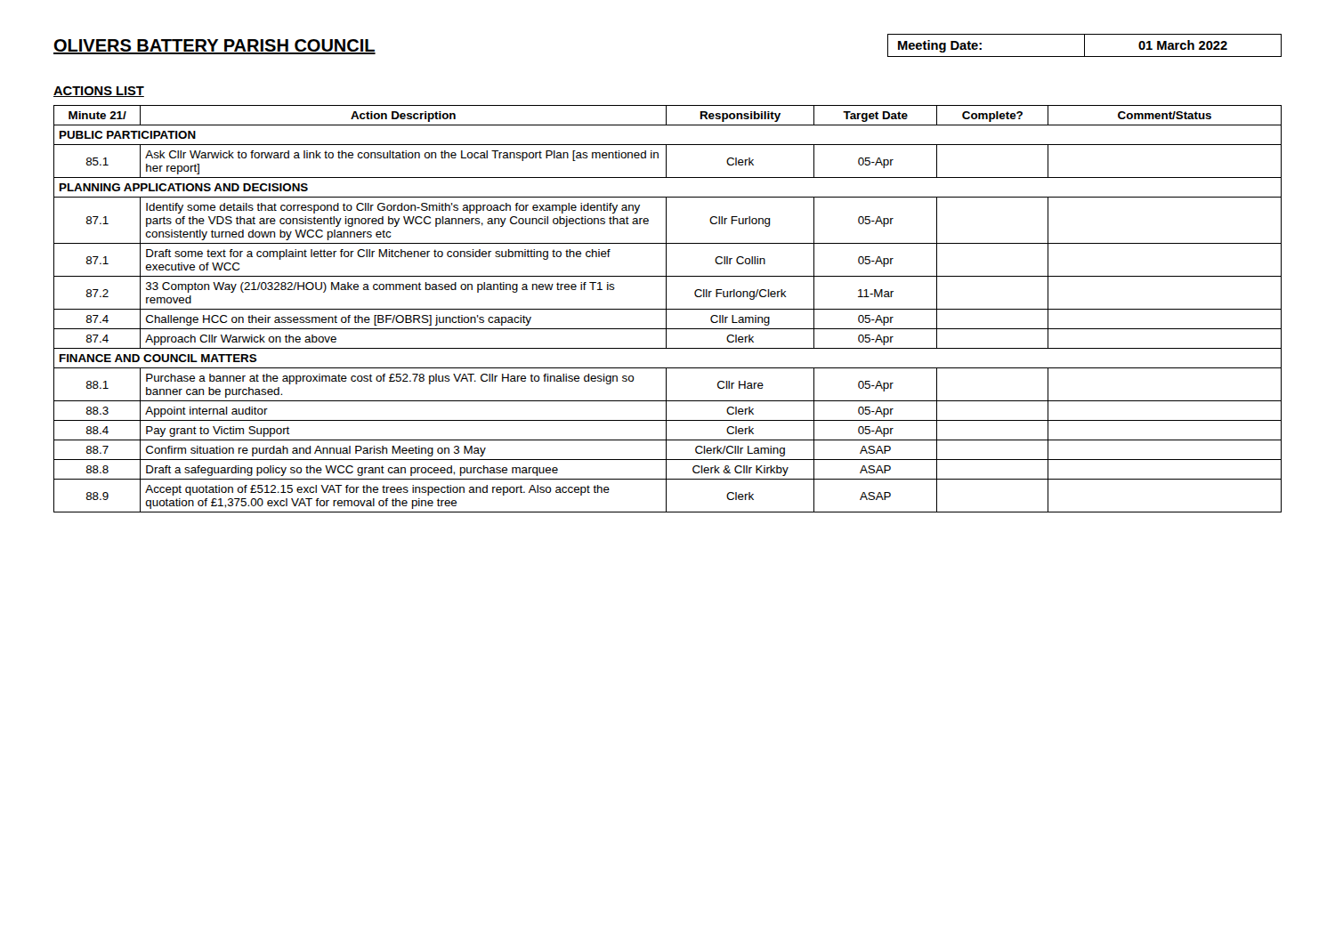OLIVERS BATTERY PARISH COUNCIL
| Meeting Date: | 01 March 2022 |
ACTIONS LIST
| Minute 21/ | Action Description | Responsibility | Target Date | Complete? | Comment/Status |
| --- | --- | --- | --- | --- | --- |
| PUBLIC PARTICIPATION |
| 85.1 | Ask Cllr Warwick to forward a link to the consultation on the Local Transport Plan [as mentioned in her report] | Clerk | 05-Apr | | |
| PLANNING APPLICATIONS AND DECISIONS |
| 87.1 | Identify some details that correspond to Cllr Gordon-Smith's approach for example identify any parts of the VDS that are consistently ignored by WCC planners, any Council objections that are consistently turned down by WCC planners etc | Cllr Furlong | 05-Apr | | |
| 87.1 | Draft some text for a complaint letter for Cllr Mitchener to consider submitting to the chief executive of WCC | Cllr Collin | 05-Apr | | |
| 87.2 | 33 Compton Way (21/03282/HOU) Make a comment based on planting a new tree if T1 is removed | Cllr Furlong/Clerk | 11-Mar | | |
| 87.4 | Challenge HCC on their assessment of the [BF/OBRS] junction's capacity | Cllr Laming | 05-Apr | | |
| 87.4 | Approach Cllr Warwick on the above | Clerk | 05-Apr | | |
| FINANCE AND COUNCIL MATTERS |
| 88.1 | Purchase a banner at the approximate cost of £52.78 plus VAT. Cllr Hare to finalise design so banner can be purchased. | Cllr Hare | 05-Apr | | |
| 88.3 | Appoint internal auditor | Clerk | 05-Apr | | |
| 88.4 | Pay grant to Victim Support | Clerk | 05-Apr | | |
| 88.7 | Confirm situation re purdah and Annual Parish Meeting on 3 May | Clerk/Cllr Laming | ASAP | | |
| 88.8 | Draft a safeguarding policy so the WCC grant can proceed, purchase marquee | Clerk & Cllr Kirkby | ASAP | | |
| 88.9 | Accept quotation of £512.15 excl VAT for the trees inspection and report. Also accept the quotation of £1,375.00 excl VAT for removal of the pine tree | Clerk | ASAP | | |